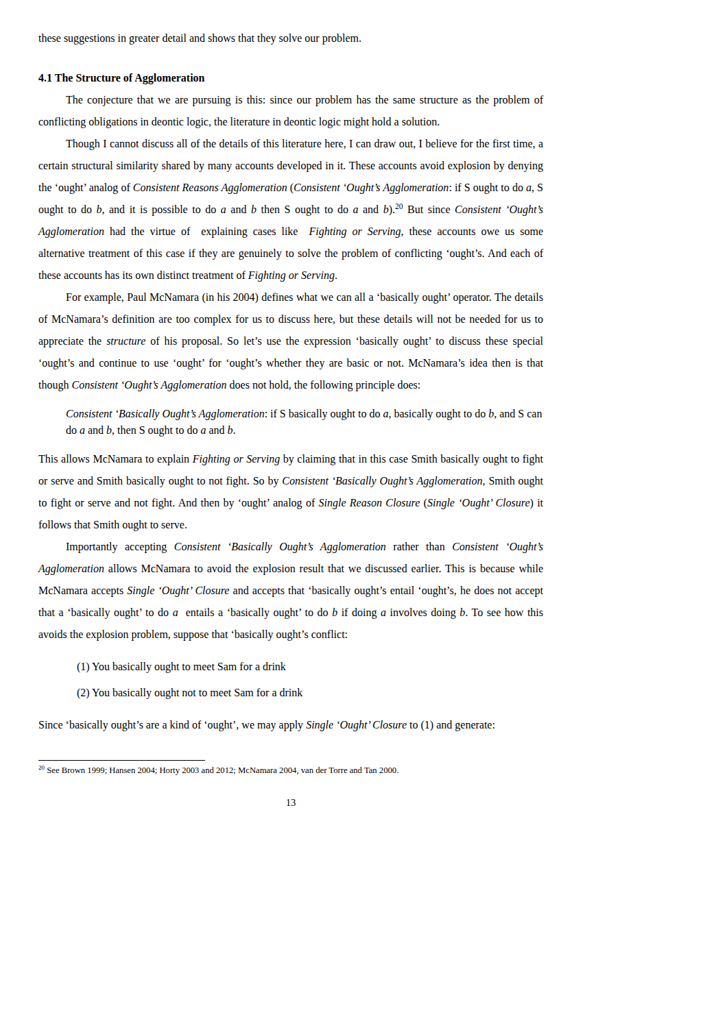these suggestions in greater detail and shows that they solve our problem.
4.1 The Structure of Agglomeration
The conjecture that we are pursuing is this: since our problem has the same structure as the problem of conflicting obligations in deontic logic, the literature in deontic logic might hold a solution.
Though I cannot discuss all of the details of this literature here, I can draw out, I believe for the first time, a certain structural similarity shared by many accounts developed in it. These accounts avoid explosion by denying the ‘ought’ analog of Consistent Reasons Agglomeration (Consistent ‘Ought’s Agglomeration: if S ought to do a, S ought to do b, and it is possible to do a and b then S ought to do a and b).20 But since Consistent ‘Ought’s Agglomeration had the virtue of explaining cases like Fighting or Serving, these accounts owe us some alternative treatment of this case if they are genuinely to solve the problem of conflicting ‘ought’s. And each of these accounts has its own distinct treatment of Fighting or Serving.
For example, Paul McNamara (in his 2004) defines what we can all a ‘basically ought’ operator. The details of McNamara’s definition are too complex for us to discuss here, but these details will not be needed for us to appreciate the structure of his proposal. So let’s use the expression ‘basically ought’ to discuss these special ‘ought’s and continue to use ‘ought’ for ‘ought’s whether they are basic or not. McNamara’s idea then is that though Consistent ‘Ought’s Agglomeration does not hold, the following principle does:
Consistent ‘Basically Ought’s Agglomeration: if S basically ought to do a, basically ought to do b, and S can do a and b, then S ought to do a and b.
This allows McNamara to explain Fighting or Serving by claiming that in this case Smith basically ought to fight or serve and Smith basically ought to not fight. So by Consistent ‘Basically Ought’s Agglomeration, Smith ought to fight or serve and not fight. And then by ‘ought’ analog of Single Reason Closure (Single ‘Ought’ Closure) it follows that Smith ought to serve.
Importantly accepting Consistent ‘Basically Ought’s Agglomeration rather than Consistent ‘Ought’s Agglomeration allows McNamara to avoid the explosion result that we discussed earlier. This is because while McNamara accepts Single ‘Ought’ Closure and accepts that ‘basically ought’s entail ‘ought’s, he does not accept that a ‘basically ought’ to do a entails a ‘basically ought’ to do b if doing a involves doing b. To see how this avoids the explosion problem, suppose that ‘basically ought’s conflict:
(1) You basically ought to meet Sam for a drink
(2) You basically ought not to meet Sam for a drink
Since ‘basically ought’s are a kind of ‘ought’, we may apply Single ‘Ought’ Closure to (1) and generate:
20 See Brown 1999; Hansen 2004; Horty 2003 and 2012; McNamara 2004, van der Torre and Tan 2000.
13